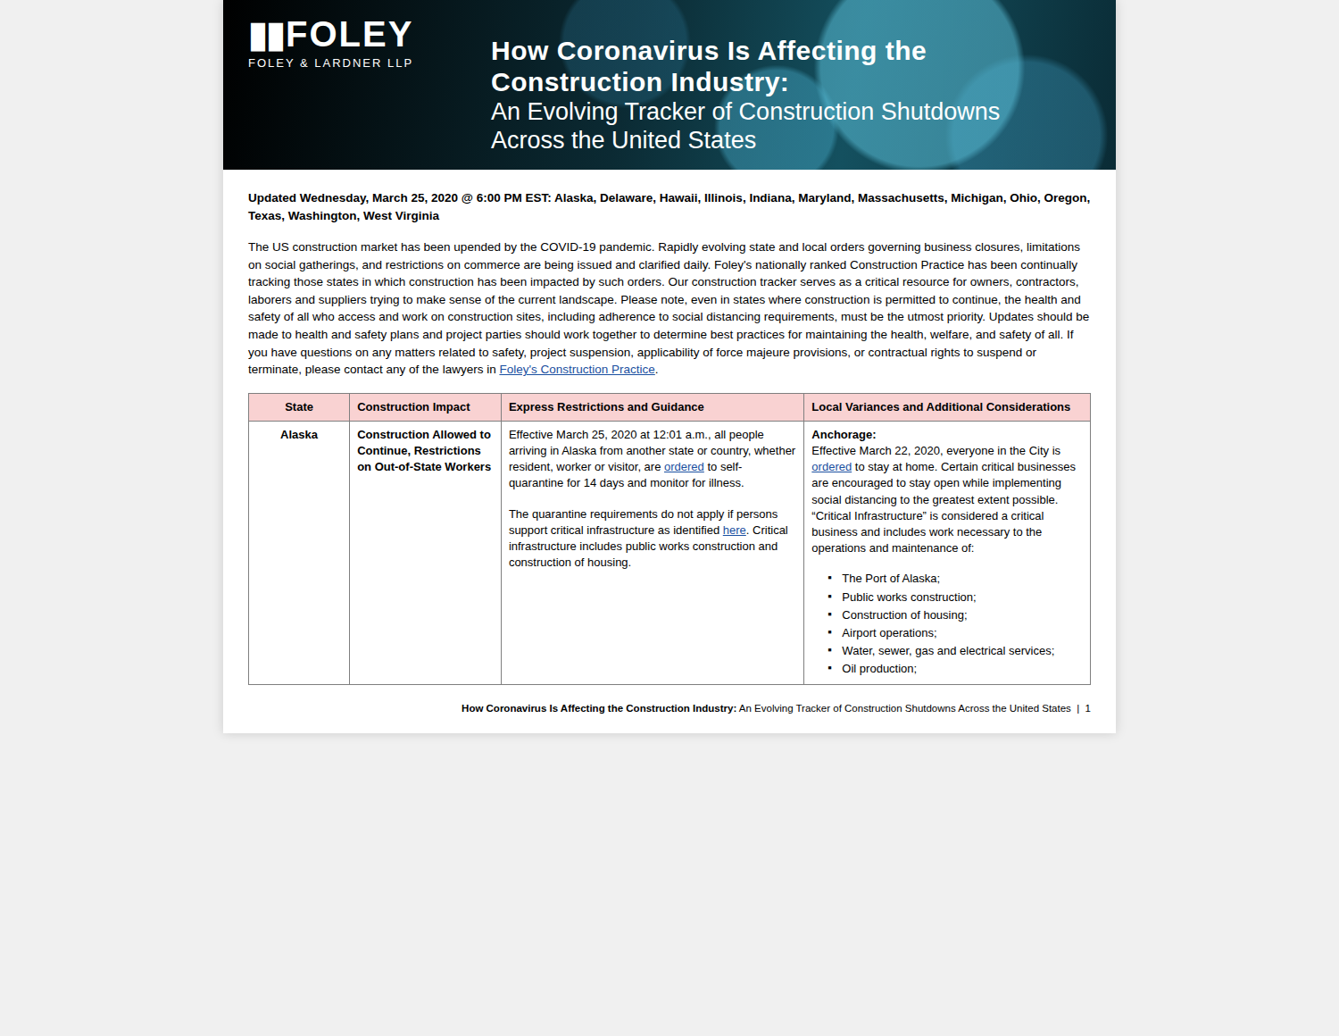▮▮FOLEY
FOLEY & LARDNER LLP
How Coronavirus Is Affecting the Construction Industry:
An Evolving Tracker of Construction Shutdowns
Across the United States
Updated Wednesday, March 25, 2020 @ 6:00 PM EST: Alaska, Delaware, Hawaii, Illinois, Indiana, Maryland, Massachusetts, Michigan, Ohio, Oregon, Texas, Washington, West Virginia
The US construction market has been upended by the COVID-19 pandemic. Rapidly evolving state and local orders governing business closures, limitations on social gatherings, and restrictions on commerce are being issued and clarified daily. Foley's nationally ranked Construction Practice has been continually tracking those states in which construction has been impacted by such orders. Our construction tracker serves as a critical resource for owners, contractors, laborers and suppliers trying to make sense of the current landscape. Please note, even in states where construction is permitted to continue, the health and safety of all who access and work on construction sites, including adherence to social distancing requirements, must be the utmost priority. Updates should be made to health and safety plans and project parties should work together to determine best practices for maintaining the health, welfare, and safety of all. If you have questions on any matters related to safety, project suspension, applicability of force majeure provisions, or contractual rights to suspend or terminate, please contact any of the lawyers in Foley's Construction Practice.
| State | Construction Impact | Express Restrictions and Guidance | Local Variances and Additional Considerations |
| --- | --- | --- | --- |
| Alaska | Construction Allowed to Continue, Restrictions on Out-of-State Workers | Effective March 25, 2020 at 12:01 a.m., all people arriving in Alaska from another state or country, whether resident, worker or visitor, are ordered to self-quarantine for 14 days and monitor for illness. The quarantine requirements do not apply if persons support critical infrastructure as identified here . Critical infrastructure includes public works construction and construction of housing. | Anchorage: Effective March 22, 2020, everyone in the City is ordered to stay at home. Certain critical businesses are encouraged to stay open while implementing social distancing to the greatest extent possible. “Critical Infrastructure” is considered a critical business and includes work necessary to the operations and maintenance of: The Port of Alaska; Public works construction; Construction of housing; Airport operations; Water, sewer, gas and electrical services; Oil production; |
How Coronavirus Is Affecting the Construction Industry: An Evolving Tracker of Construction Shutdowns Across the United States | 1